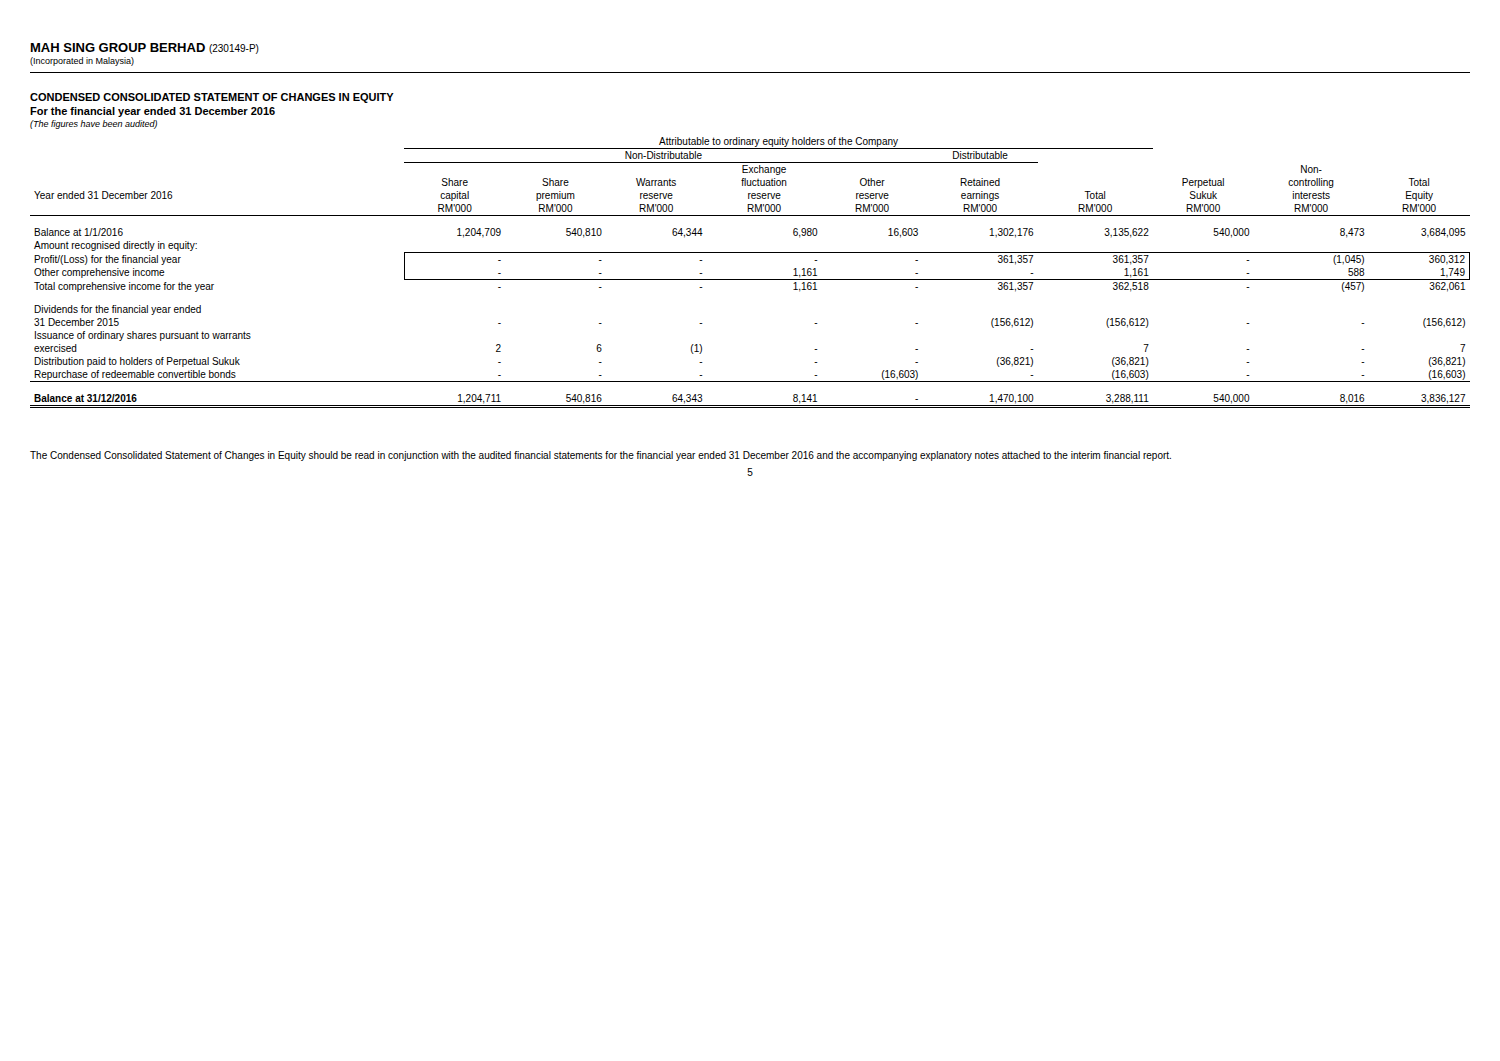MAH SING GROUP BERHAD (230149-P)
(Incorporated in Malaysia)
CONDENSED CONSOLIDATED STATEMENT OF CHANGES IN EQUITY
For the financial year ended 31 December 2016
(The figures have been audited)
| | Attributable to ordinary equity holders of the Company | | | |
| | Non-Distributable | Distributable | | | | |
| | | | | Exchange | | | | | Non- | |
| | Share | Share | Warrants | fluctuation | Other | Retained | | Perpetual | controlling | Total |
| Year ended 31 December 2016 | capital | premium | reserve | reserve | reserve | earnings | Total | Sukuk | interests | Equity |
| | RM'000 | RM'000 | RM'000 | RM'000 | RM'000 | RM'000 | RM'000 | RM'000 | RM'000 | RM'000 |
| Balance at 1/1/2016 | 1,204,709 | 540,810 | 64,344 | 6,980 | 16,603 | 1,302,176 | 3,135,622 | 540,000 | 8,473 | 3,684,095 |
| Amount recognised directly in equity: | | | | | | | | | | |
| Profit/(Loss) for the financial year | - | - | - | - | - | 361,357 | 361,357 | - | (1,045) | 360,312 |
| Other comprehensive income | - | - | - | 1,161 | - | - | 1,161 | - | 588 | 1,749 |
| Total comprehensive income for the year | - | - | - | 1,161 | - | 361,357 | 362,518 | - | (457) | 362,061 |
| Dividends for the financial year ended | | | | | | | | | | |
| 31 December 2015 | - | - | - | - | - | (156,612) | (156,612) | - | - | (156,612) |
| Issuance of ordinary shares pursuant to warrants | | | | | | | | | | |
| exercised | 2 | 6 | (1) | - | - | - | 7 | - | - | 7 |
| Distribution paid to holders of Perpetual Sukuk | - | - | - | - | - | (36,821) | (36,821) | - | - | (36,821) |
| Repurchase of redeemable convertible bonds | - | - | - | - | (16,603) | - | (16,603) | - | - | (16,603) |
| Balance at 31/12/2016 | 1,204,711 | 540,816 | 64,343 | 8,141 | - | 1,470,100 | 3,288,111 | 540,000 | 8,016 | 3,836,127 |
The Condensed Consolidated Statement of Changes in Equity should be read in conjunction with the audited financial statements for the financial year ended 31 December 2016 and the accompanying explanatory notes attached to the interim financial report.
5